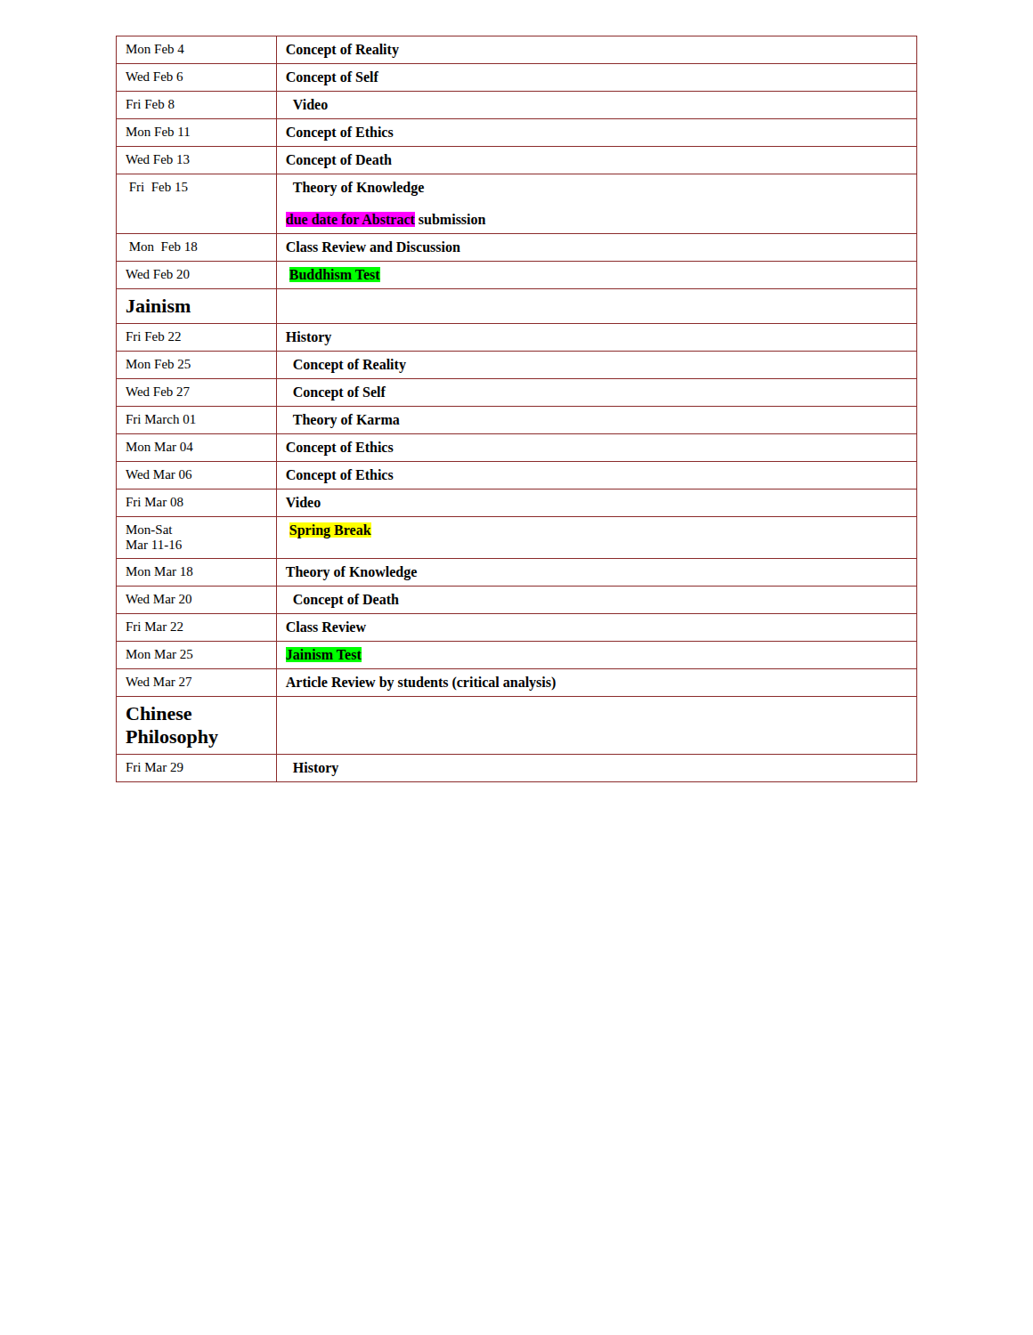| Mon Feb 4 | Concept of Reality |
| Wed Feb 6 | Concept of Self |
| Fri Feb 8 | Video |
| Mon Feb 11 | Concept of Ethics |
| Wed Feb 13 | Concept of Death |
| Fri Feb 15 | Theory of Knowledge due date for Abstract submission |
| Mon Feb 18 | Class Review and Discussion |
| Wed Feb 20 | Buddhism Test |
| Jainism | |
| Fri Feb 22 | History |
| Mon Feb 25 | Concept of Reality |
| Wed Feb 27 | Concept of Self |
| Fri March 01 | Theory of Karma |
| Mon Mar 04 | Concept of Ethics |
| Wed Mar 06 | Concept of Ethics |
| Fri Mar 08 | Video |
| Mon-Sat Mar 11-16 | Spring Break |
| Mon Mar 18 | Theory of Knowledge |
| Wed Mar 20 | Concept of Death |
| Fri Mar 22 | Class Review |
| Mon Mar 25 | Jainism Test |
| Wed Mar 27 | Article Review by students (critical analysis) |
| Chinese Philosophy | |
| Fri Mar 29 | History |